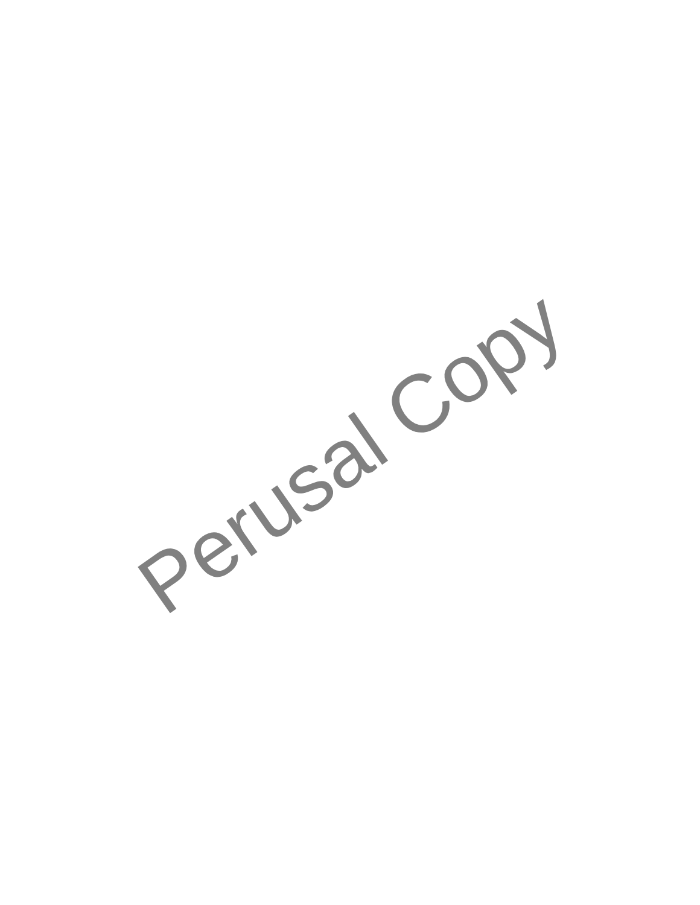Perusal Copy